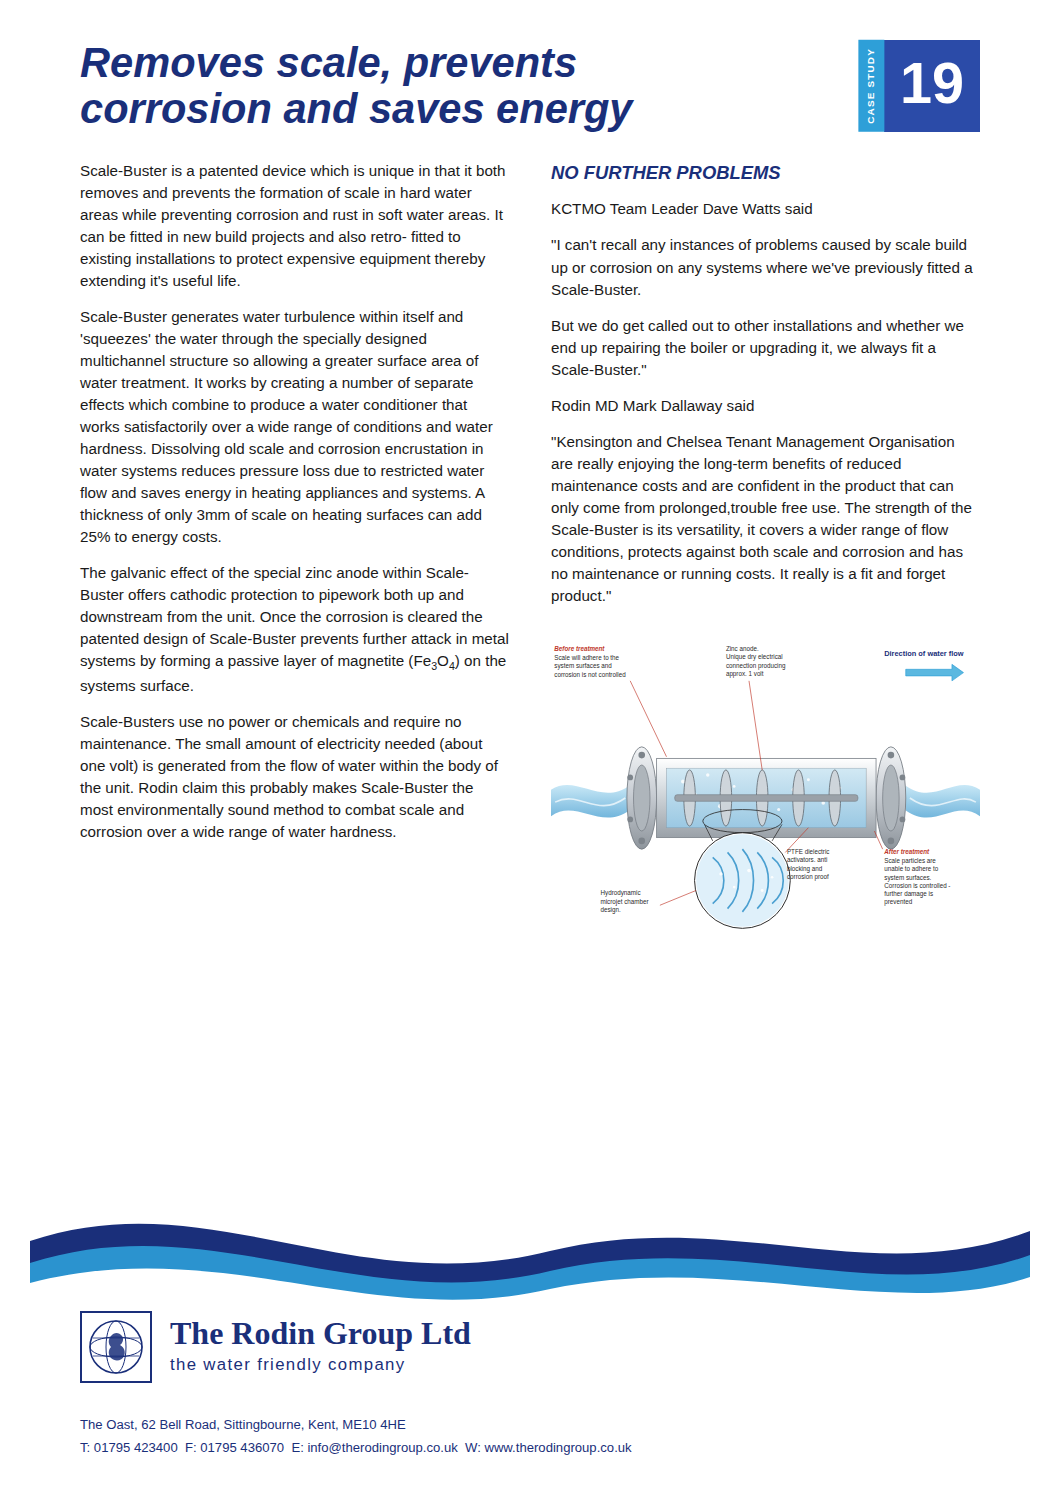Removes scale, prevents corrosion and saves energy
Case Study
19
Scale-Buster is a patented device which is unique in that it both removes and prevents the formation of scale in hard water areas while preventing corrosion and rust in soft water areas. It can be fitted in new build projects and also retro- fitted to existing installations to protect expensive equipment thereby extending it's useful life.
Scale-Buster generates water turbulence within itself and 'squeezes' the water through the specially designed multichannel structure so allowing a greater surface area of water treatment. It works by creating a number of separate effects which combine to produce a water conditioner that works satisfactorily over a wide range of conditions and water hardness. Dissolving old scale and corrosion encrustation in water systems reduces pressure loss due to restricted water flow and saves energy in heating appliances and systems. A thickness of only 3mm of scale on heating surfaces can add 25% to energy costs.
The galvanic effect of the special zinc anode within Scale-Buster offers cathodic protection to pipework both up and downstream from the unit. Once the corrosion is cleared the patented design of Scale-Buster prevents further attack in metal systems by forming a passive layer of magnetite (Fe3O4) on the systems surface.
Scale-Busters use no power or chemicals and require no maintenance. The small amount of electricity needed (about one volt) is generated from the flow of water within the body of the unit. Rodin claim this probably makes Scale-Buster the most environmentally sound method to combat scale and corrosion over a wide range of water hardness.
No further problems
KCTMO Team Leader Dave Watts said
"I can't recall any instances of problems caused by scale build up or corrosion on any systems where we've previously fitted a Scale-Buster.
But we do get called out to other installations and whether we end up repairing the boiler or upgrading it, we always fit a Scale-Buster."
Rodin MD Mark Dallaway said
"Kensington and Chelsea Tenant Management Organisation are really enjoying the long-term benefits of reduced maintenance costs and are confident in the product that can only come from prolonged,trouble free use. The strength of the Scale-Buster is its versatility, it covers a wider range of flow conditions, protects against both scale and corrosion and has no maintenance or running costs. It really is a fit and forget product."
Scale-Buster cutaway diagram Cutaway illustration of the Scale-Buster unit showing water flow, zinc anode, PTFE dielectric activators and hydrodynamic microjet chamber design, with before and after treatment annotations. Direction of water flow Before treatment Scale will adhere to the system surfaces and corrosion is not controlled Zinc anode. Unique dry electrical connection producing approx. 1 volt PTFE dielectric activators. anti blocking and corrosion proof Hydrodynamic microjet chamber design. After treatment Scale particles are unable to adhere to system surfaces. Corrosion is controlled - further damage is prevented
The Rodin Group Ltd
the water friendly company
The Oast, 62 Bell Road, Sittingbourne, Kent, ME10 4HE T: 01795 423400 F: 01795 436070 E: info@therodingroup.co.uk W: www.therodingroup.co.uk